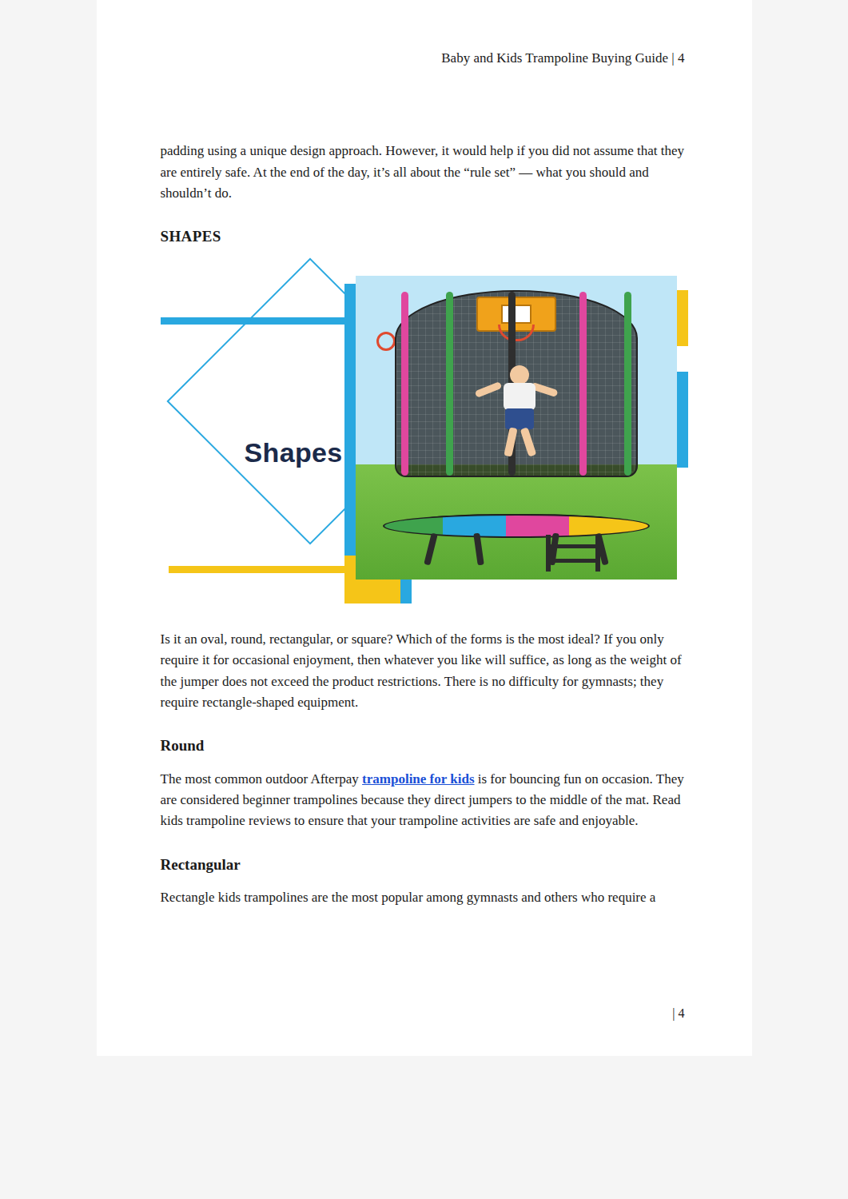Baby and Kids Trampoline Buying Guide | 4
padding using a unique design approach. However, it would help if you did not assume that they are entirely safe. At the end of the day, it’s all about the “rule set” — what you should and shouldn’t do.
SHAPES
Shapes
Is it an oval, round, rectangular, or square? Which of the forms is the most ideal? If you only require it for occasional enjoyment, then whatever you like will suffice, as long as the weight of the jumper does not exceed the product restrictions. There is no difficulty for gymnasts; they require rectangle-shaped equipment.
Round
The most common outdoor Afterpay trampoline for kids is for bouncing fun on occasion. They are considered beginner trampolines because they direct jumpers to the middle of the mat. Read kids trampoline reviews to ensure that your trampoline activities are safe and enjoyable.
Rectangular
Rectangle kids trampolines are the most popular among gymnasts and others who require a
| 4